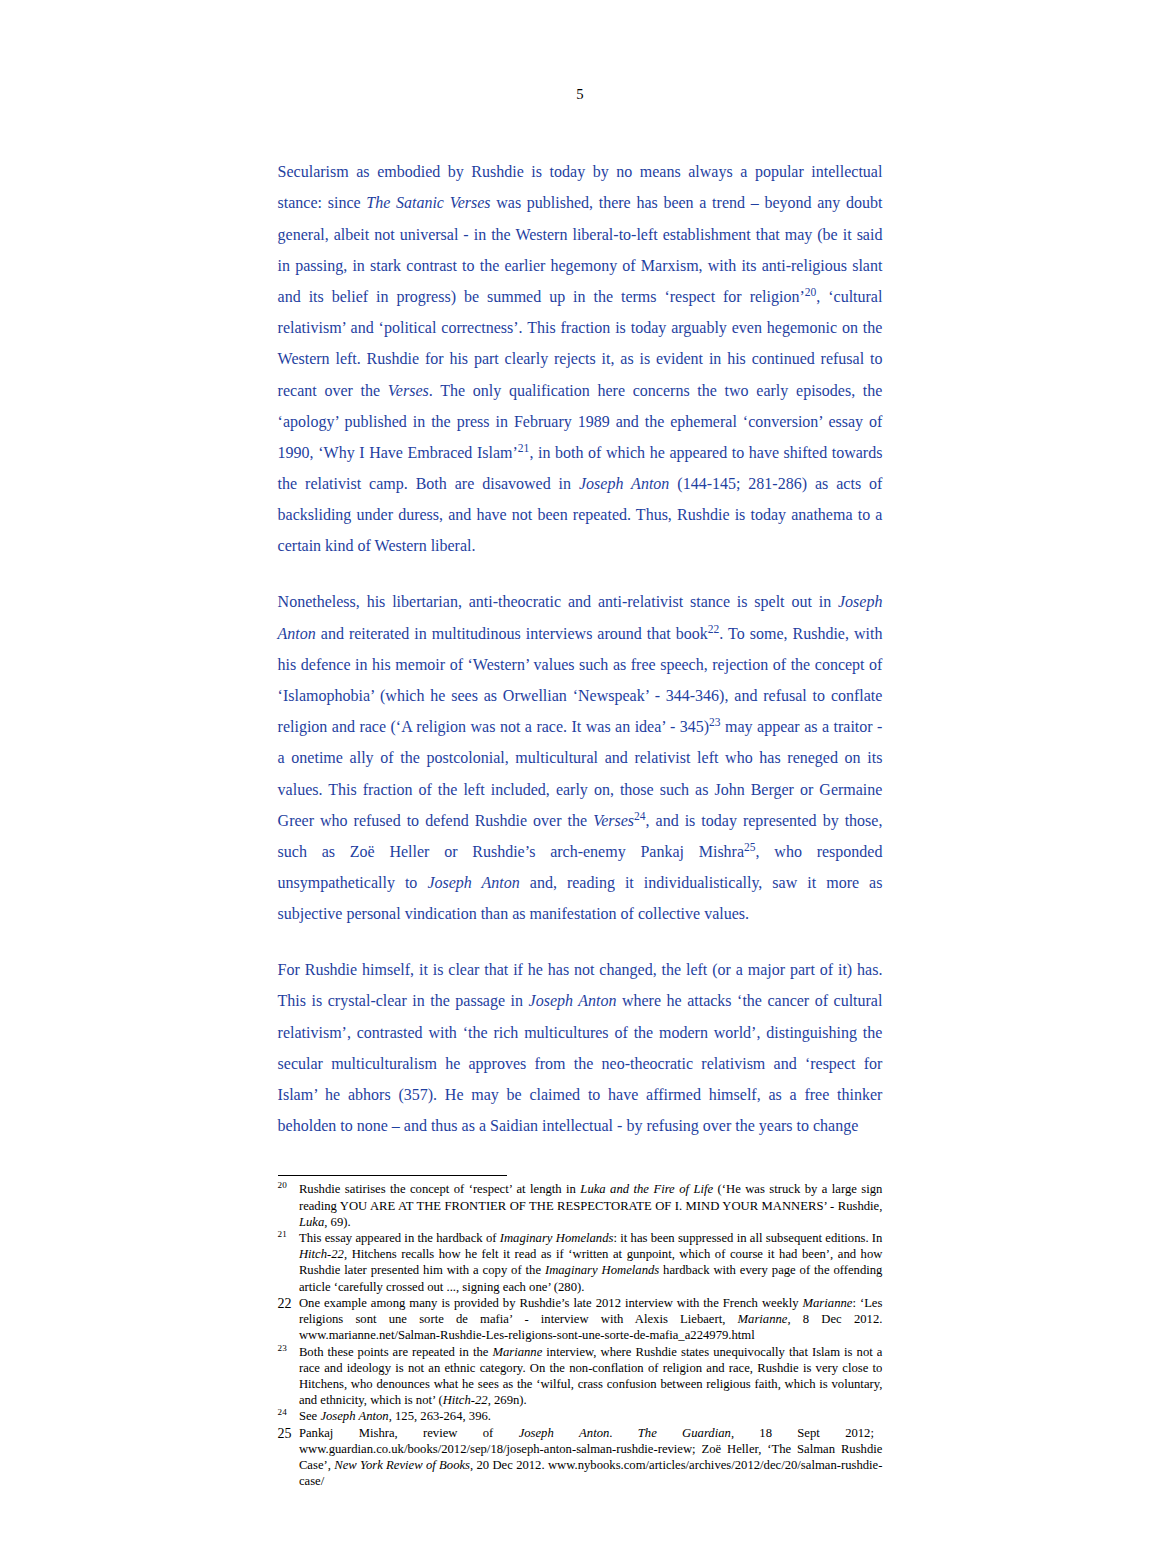5
Secularism as embodied by Rushdie is today by no means always a popular intellectual stance: since The Satanic Verses was published, there has been a trend – beyond any doubt general, albeit not universal - in the Western liberal-to-left establishment that may (be it said in passing, in stark contrast to the earlier hegemony of Marxism, with its anti-religious slant and its belief in progress) be summed up in the terms ‘respect for religion’20, ‘cultural relativism’ and ‘political correctness’. This fraction is today arguably even hegemonic on the Western left. Rushdie for his part clearly rejects it, as is evident in his continued refusal to recant over the Verses. The only qualification here concerns the two early episodes, the ‘apology’ published in the press in February 1989 and the ephemeral ‘conversion’ essay of 1990, ‘Why I Have Embraced Islam’21, in both of which he appeared to have shifted towards the relativist camp. Both are disavowed in Joseph Anton (144-145; 281-286) as acts of backsliding under duress, and have not been repeated. Thus, Rushdie is today anathema to a certain kind of Western liberal.
Nonetheless, his libertarian, anti-theocratic and anti-relativist stance is spelt out in Joseph Anton and reiterated in multitudinous interviews around that book22. To some, Rushdie, with his defence in his memoir of ‘Western’ values such as free speech, rejection of the concept of ‘Islamophobia’ (which he sees as Orwellian ‘Newspeak’ - 344-346), and refusal to conflate religion and race (‘A religion was not a race. It was an idea’ - 345)23 may appear as a traitor - a onetime ally of the postcolonial, multicultural and relativist left who has reneged on its values. This fraction of the left included, early on, those such as John Berger or Germaine Greer who refused to defend Rushdie over the Verses24, and is today represented by those, such as Zoë Heller or Rushdie’s arch-enemy Pankaj Mishra25, who responded unsympathetically to Joseph Anton and, reading it individualistically, saw it more as subjective personal vindication than as manifestation of collective values.
For Rushdie himself, it is clear that if he has not changed, the left (or a major part of it) has. This is crystal-clear in the passage in Joseph Anton where he attacks ‘the cancer of cultural relativism’, contrasted with ‘the rich multicultures of the modern world’, distinguishing the secular multiculturalism he approves from the neo-theocratic relativism and ‘respect for Islam’ he abhors (357). He may be claimed to have affirmed himself, as a free thinker beholden to none – and thus as a Saidian intellectual - by refusing over the years to change
| 20 | Rushdie satirises the concept of ‘respect’ at length in Luka and the Fire of Life (‘He was struck by a large sign reading YOU ARE AT THE FRONTIER OF THE RESPECTORATE OF I. MIND YOUR MANNERS’ - Rushdie, Luka , 69). |
| 21 | This essay appeared in the hardback of Imaginary Homelands : it has been suppressed in all subsequent editions. In Hitch-22 , Hitchens recalls how he felt it read as if ‘written at gunpoint, which of course it had been’, and how Rushdie later presented him with a copy of the Imaginary Homelands hardback with every page of the offending article ‘carefully crossed out ..., signing each one’ (280). |
| 22 | One example among many is provided by Rushdie’s late 2012 interview with the French weekly Marianne : ‘Les religions sont une sorte de mafia’ - interview with Alexis Liebaert, Marianne , 8 Dec 2012. www.marianne.net/Salman-Rushdie-Les-religions-sont-une-sorte-de-mafia_a224979.html |
| 23 | Both these points are repeated in the Marianne interview, where Rushdie states unequivocally that Islam is not a race and ideology is not an ethnic category. On the non-conflation of religion and race, Rushdie is very close to Hitchens, who denounces what he sees as the ‘wilful, crass confusion between religious faith, which is voluntary, and ethnicity, which is not’ ( Hitch-22 , 269n). |
| 24 | See Joseph Anton , 125, 263-264, 396. |
| 25 | Pankaj Mishra, review of Joseph Anton . The Guardian , 18 Sept 2012; www.guardian.co.uk/books/2012/sep/18/joseph-anton-salman-rushdie-review; Zoë Heller, ‘The Salman Rushdie Case’, New York Review of Books , 20 Dec 2012. www.nybooks.com/articles/archives/2012/dec/20/salman-rushdie-case/ |